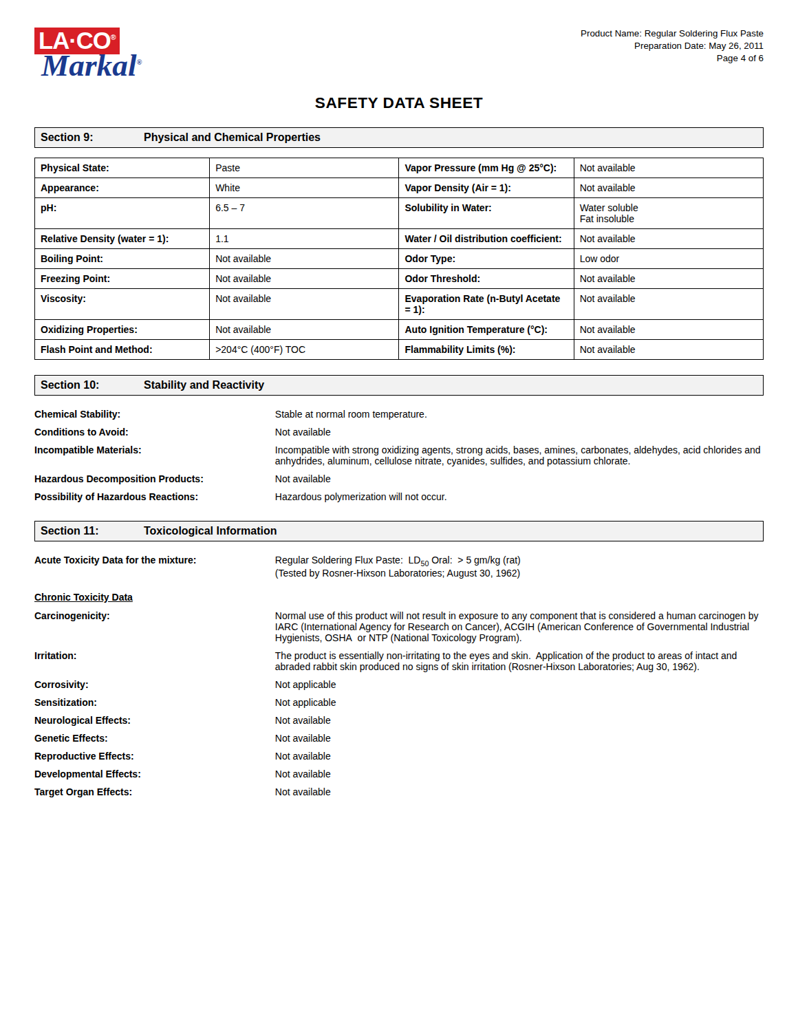LA·CO® Markal®
Product Name: Regular Soldering Flux Paste
Preparation Date: May 26, 2011
Page 4 of 6
SAFETY DATA SHEET
Section 9: Physical and Chemical Properties
| Physical State: | Paste | Vapor Pressure (mm Hg @ 25°C): | Not available |
| Appearance: | White | Vapor Density (Air = 1): | Not available |
| pH: | 6.5 – 7 | Solubility in Water: | Water soluble Fat insoluble |
| Relative Density (water = 1): | 1.1 | Water / Oil distribution coefficient: | Not available |
| Boiling Point: | Not available | Odor Type: | Low odor |
| Freezing Point: | Not available | Odor Threshold: | Not available |
| Viscosity: | Not available | Evaporation Rate (n-Butyl Acetate = 1): | Not available |
| Oxidizing Properties: | Not available | Auto Ignition Temperature (°C): | Not available |
| Flash Point and Method: | >204°C (400°F) TOC | Flammability Limits (%): | Not available |
Section 10: Stability and Reactivity
| Chemical Stability: | Stable at normal room temperature. |
| Conditions to Avoid: | Not available |
| Incompatible Materials: | Incompatible with strong oxidizing agents, strong acids, bases, amines, carbonates, aldehydes, acid chlorides and anhydrides, aluminum, cellulose nitrate, cyanides, sulfides, and potassium chlorate. |
| Hazardous Decomposition Products: | Not available |
| Possibility of Hazardous Reactions: | Hazardous polymerization will not occur. |
Section 11: Toxicological Information
| Acute Toxicity Data for the mixture: | Regular Soldering Flux Paste: LD 50 Oral: > 5 gm/kg (rat) (Tested by Rosner-Hixson Laboratories; August 30, 1962) |
Chronic Toxicity Data
| Carcinogenicity: | Normal use of this product will not result in exposure to any component that is considered a human carcinogen by IARC (International Agency for Research on Cancer), ACGIH (American Conference of Governmental Industrial Hygienists, OSHA or NTP (National Toxicology Program). |
| Irritation: | The product is essentially non-irritating to the eyes and skin. Application of the product to areas of intact and abraded rabbit skin produced no signs of skin irritation (Rosner-Hixson Laboratories; Aug 30, 1962). |
| Corrosivity: | Not applicable |
| Sensitization: | Not applicable |
| Neurological Effects: | Not available |
| Genetic Effects: | Not available |
| Reproductive Effects: | Not available |
| Developmental Effects: | Not available |
| Target Organ Effects: | Not available |